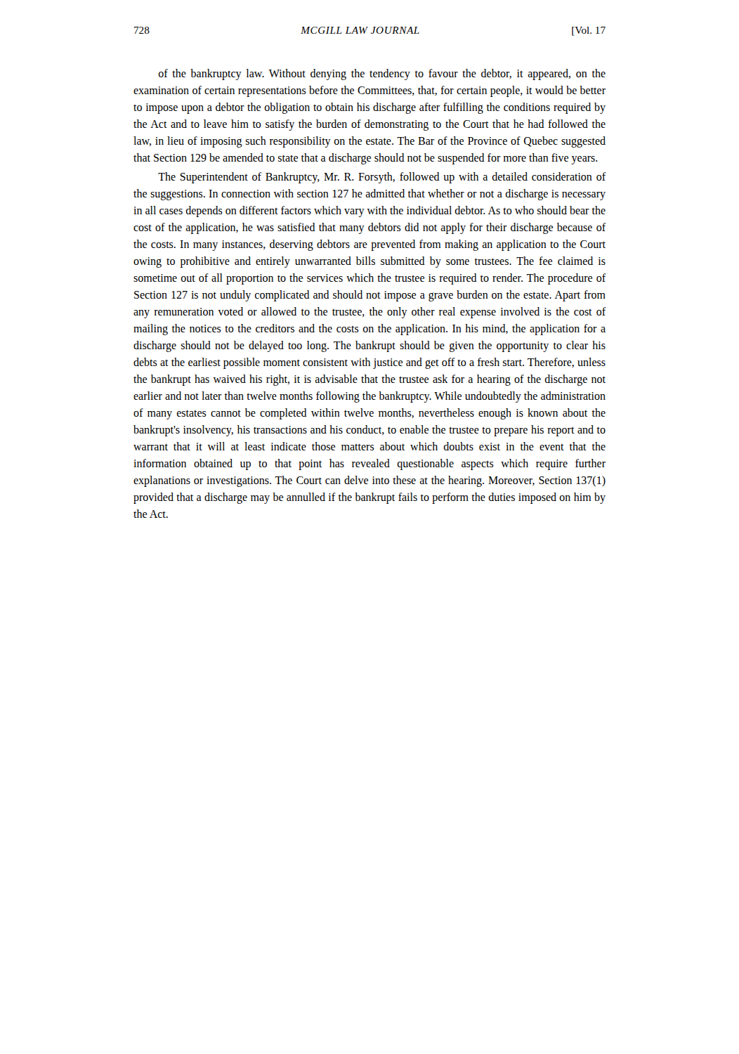728 McGill Law Journal [Vol. 17
of the bankruptcy law. Without denying the tendency to favour the debtor, it appeared, on the examination of certain representations before the Committees, that, for certain people, it would be better to impose upon a debtor the obligation to obtain his discharge after fulfilling the conditions required by the Act and to leave him to satisfy the burden of demonstrating to the Court that he had followed the law, in lieu of imposing such responsibility on the estate. The Bar of the Province of Quebec suggested that Section 129 be amended to state that a discharge should not be suspended for more than five years.
The Superintendent of Bankruptcy, Mr. R. Forsyth, followed up with a detailed consideration of the suggestions. In connection with section 127 he admitted that whether or not a discharge is necessary in all cases depends on different factors which vary with the individual debtor. As to who should bear the cost of the application, he was satisfied that many debtors did not apply for their discharge because of the costs. In many instances, deserving debtors are prevented from making an application to the Court owing to prohibitive and entirely unwarranted bills submitted by some trustees. The fee claimed is sometime out of all proportion to the services which the trustee is required to render. The procedure of Section 127 is not unduly complicated and should not impose a grave burden on the estate. Apart from any remuneration voted or allowed to the trustee, the only other real expense involved is the cost of mailing the notices to the creditors and the costs on the application. In his mind, the application for a discharge should not be delayed too long. The bankrupt should be given the opportunity to clear his debts at the earliest possible moment consistent with justice and get off to a fresh start. Therefore, unless the bankrupt has waived his right, it is advisable that the trustee ask for a hearing of the discharge not earlier and not later than twelve months following the bankruptcy. While undoubtedly the administration of many estates cannot be completed within twelve months, nevertheless enough is known about the bankrupt's insolvency, his transactions and his conduct, to enable the trustee to prepare his report and to warrant that it will at least indicate those matters about which doubts exist in the event that the information obtained up to that point has revealed questionable aspects which require further explanations or investigations. The Court can delve into these at the hearing. Moreover, Section 137(1) provided that a discharge may be annulled if the bankrupt fails to perform the duties imposed on him by the Act.